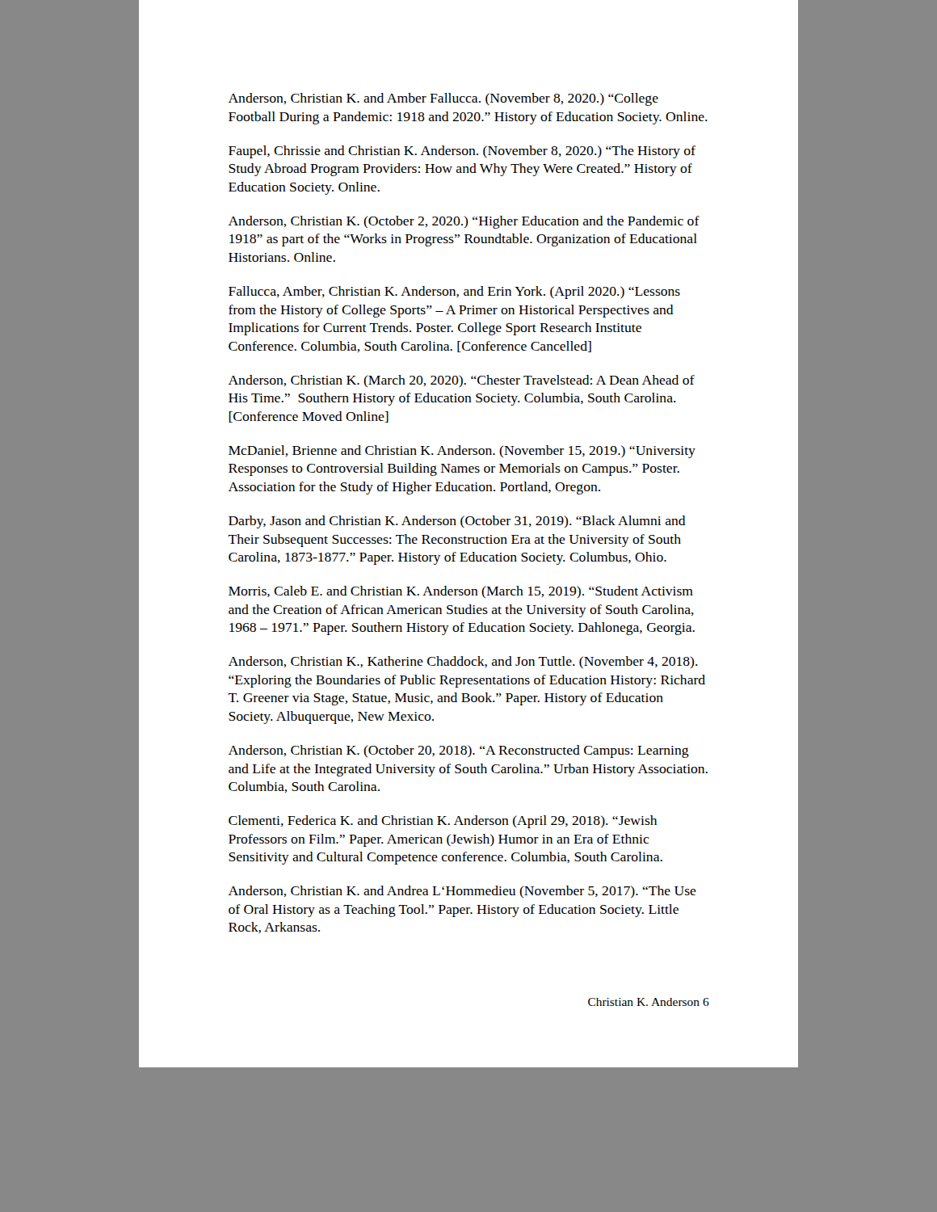Anderson, Christian K. and Amber Fallucca. (November 8, 2020.) “College Football During a Pandemic: 1918 and 2020.” History of Education Society. Online.
Faupel, Chrissie and Christian K. Anderson. (November 8, 2020.) “The History of Study Abroad Program Providers: How and Why They Were Created.” History of Education Society. Online.
Anderson, Christian K. (October 2, 2020.) “Higher Education and the Pandemic of 1918” as part of the “Works in Progress” Roundtable. Organization of Educational Historians. Online.
Fallucca, Amber, Christian K. Anderson, and Erin York. (April 2020.) “Lessons from the History of College Sports” – A Primer on Historical Perspectives and Implications for Current Trends. Poster. College Sport Research Institute Conference. Columbia, South Carolina. [Conference Cancelled]
Anderson, Christian K. (March 20, 2020). “Chester Travelstead: A Dean Ahead of His Time.” Southern History of Education Society. Columbia, South Carolina. [Conference Moved Online]
McDaniel, Brienne and Christian K. Anderson. (November 15, 2019.) “University Responses to Controversial Building Names or Memorials on Campus.” Poster. Association for the Study of Higher Education. Portland, Oregon.
Darby, Jason and Christian K. Anderson (October 31, 2019). “Black Alumni and Their Subsequent Successes: The Reconstruction Era at the University of South Carolina, 1873-1877.” Paper. History of Education Society. Columbus, Ohio.
Morris, Caleb E. and Christian K. Anderson (March 15, 2019). “Student Activism and the Creation of African American Studies at the University of South Carolina, 1968 – 1971.” Paper. Southern History of Education Society. Dahlonega, Georgia.
Anderson, Christian K., Katherine Chaddock, and Jon Tuttle. (November 4, 2018). “Exploring the Boundaries of Public Representations of Education History: Richard T. Greener via Stage, Statue, Music, and Book.” Paper. History of Education Society. Albuquerque, New Mexico.
Anderson, Christian K. (October 20, 2018). “A Reconstructed Campus: Learning and Life at the Integrated University of South Carolina.” Urban History Association. Columbia, South Carolina.
Clementi, Federica K. and Christian K. Anderson (April 29, 2018). “Jewish Professors on Film.” Paper. American (Jewish) Humor in an Era of Ethnic Sensitivity and Cultural Competence conference. Columbia, South Carolina.
Anderson, Christian K. and Andrea L‘Hommedieu (November 5, 2017). “The Use of Oral History as a Teaching Tool.” Paper. History of Education Society. Little Rock, Arkansas.
Christian K. Anderson 6